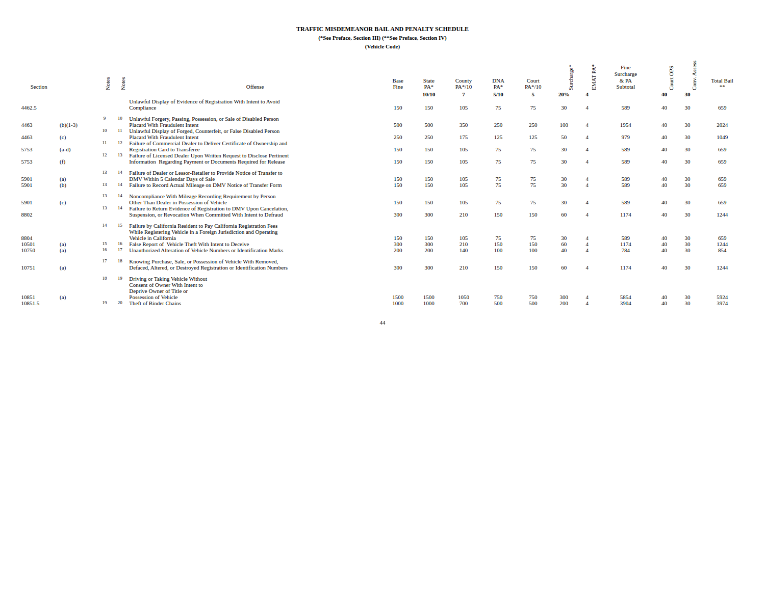TRAFFIC MISDEMEANOR BAIL AND PENALTY SCHEDULE
(*See Preface, Section III) (**See Preface, Section IV)
(Vehicle Code)
| Section | | Notes | Notes | Offense | Base Fine | State PA* | County PA*/10 | DNA PA* | Court PA*/10 | Surcharge* | EMAT PA* | Fine Surcharge & PA Subtotal | Court OPS | Conv. Assess | Total Bail ** |
| --- | --- | --- | --- | --- | --- | --- | --- | --- | --- | --- | --- | --- | --- | --- | --- |
| | | | | | | 10/10 | 7 | 5/10 | 5 | 20% | 4 | | 40 | 30 | |
| 4462.5 | | | | Unlawful Display of Evidence of Registration With Intent to Avoid Compliance | 150 | 150 | 105 | 75 | 75 | 30 | 4 | 589 | 40 | 30 | 659 |
| 4463 | (b)(1-3) | 9 | 10 | Unlawful Forgery, Passing, Possession, or Sale of Disabled Person Placard With Fraudulent Intent | 500 | 500 | 350 | 250 | 250 | 100 | 4 | 1954 | 40 | 30 | 2024 |
| 4463 | (c) | 10 | 11 | Unlawful Display of Forged, Counterfeit, or False Disabled Person Placard With Fraudulent Intent | 250 | 250 | 175 | 125 | 125 | 50 | 4 | 979 | 40 | 30 | 1049 |
| 5753 | (a-d) | 11 | 12 | Failure of Commercial Dealer to Deliver Certificate of Ownership and Registration Card to Transferee | 150 | 150 | 105 | 75 | 75 | 30 | 4 | 589 | 40 | 30 | 659 |
| 5753 | (f) | 12 | 13 | Failure of Licensed Dealer Upon Written Request to Disclose Pertinent Information Regarding Payment or Documents Required for Release | 150 | 150 | 105 | 75 | 75 | 30 | 4 | 589 | 40 | 30 | 659 |
| 5901 | (a) | 13 | 14 | Failure of Dealer or Lessor-Retailer to Provide Notice of Transfer to DMV Within 5 Calendar Days of Sale | 150 | 150 | 105 | 75 | 75 | 30 | 4 | 589 | 40 | 30 | 659 |
| 5901 | (b) | 13 | 14 | Failure to Record Actual Mileage on DMV Notice of Transfer Form | 150 | 150 | 105 | 75 | 75 | 30 | 4 | 589 | 40 | 30 | 659 |
| 5901 | (c) | 13 | 14 | Noncompliance With Mileage Recording Requirement by Person Other Than Dealer in Possession of Vehicle | 150 | 150 | 105 | 75 | 75 | 30 | 4 | 589 | 40 | 30 | 659 |
| 8802 | | 13 | 14 | Failure to Return Evidence of Registration to DMV Upon Cancelation, Suspension, or Revocation When Committed With Intent to Defraud | 300 | 300 | 210 | 150 | 150 | 60 | 4 | 1174 | 40 | 30 | 1244 |
| 8804 | | 14 | 15 | Failure by California Resident to Pay California Registration Fees While Registering Vehicle in a Foreign Jurisdiction and Operating Vehicle in California | 150 | 150 | 105 | 75 | 75 | 30 | 4 | 589 | 40 | 30 | 659 |
| 10501 | (a) | 15 | 16 | False Report of Vehicle Theft With Intent to Deceive | 300 | 300 | 210 | 150 | 150 | 60 | 4 | 1174 | 40 | 30 | 1244 |
| 10750 | (a) | 16 | 17 | Unauthorized Alteration of Vehicle Numbers or Identification Marks | 200 | 200 | 140 | 100 | 100 | 40 | 4 | 784 | 40 | 30 | 854 |
| 10751 | (a) | 17 | 18 | Knowing Purchase, Sale, or Possession of Vehicle With Removed, Defaced, Altered, or Destroyed Registration or Identification Numbers | 300 | 300 | 210 | 150 | 150 | 60 | 4 | 1174 | 40 | 30 | 1244 |
| 10851 | (a) | 18 | 19 | Driving or Taking Vehicle Without Consent of Owner With Intent to Deprive Owner of Title or Possession of Vehicle | 1500 | 1500 | 1050 | 750 | 750 | 300 | 4 | 5854 | 40 | 30 | 5924 |
| 10851.5 | | 19 | 20 | Theft of Binder Chains | 1000 | 1000 | 700 | 500 | 500 | 200 | 4 | 3904 | 40 | 30 | 3974 |
44